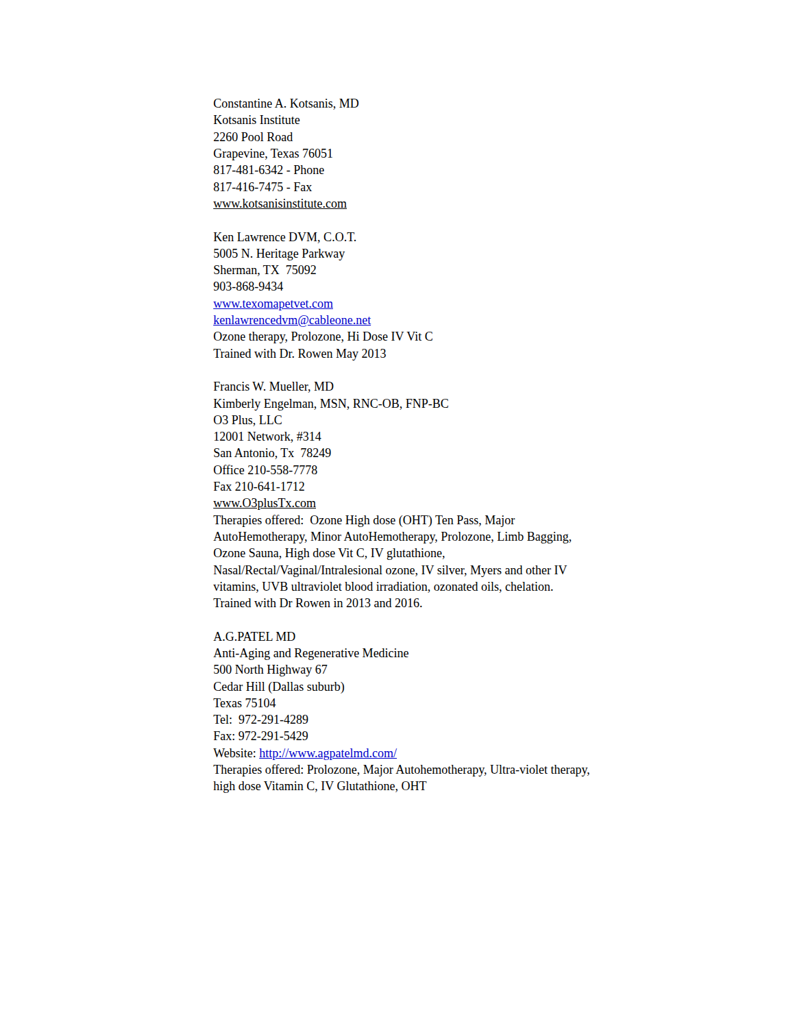Constantine A. Kotsanis, MD
Kotsanis Institute
2260 Pool Road
Grapevine, Texas 76051
817-481-6342 - Phone
817-416-7475 - Fax
www.kotsanisinstitute.com
Ken Lawrence DVM, C.O.T.
5005 N. Heritage Parkway
Sherman, TX 75092
903-868-9434
www.texomapetvet.com
kenlawrencedvm@cableone.net
Ozone therapy, Prolozone, Hi Dose IV Vit C
Trained with Dr. Rowen May 2013
Francis W. Mueller, MD
Kimberly Engelman, MSN, RNC-OB, FNP-BC
O3 Plus, LLC
12001 Network, #314
San Antonio, Tx 78249
Office 210-558-7778
Fax 210-641-1712
www.O3plusTx.com
Therapies offered: Ozone High dose (OHT) Ten Pass, Major AutoHemotherapy, Minor AutoHemotherapy, Prolozone, Limb Bagging, Ozone Sauna, High dose Vit C, IV glutathione, Nasal/Rectal/Vaginal/Intralesional ozone, IV silver, Myers and other IV vitamins, UVB ultraviolet blood irradiation, ozonated oils, chelation.
Trained with Dr Rowen in 2013 and 2016.
A.G.PATEL MD
Anti-Aging and Regenerative Medicine
500 North Highway 67
Cedar Hill (Dallas suburb)
Texas 75104
Tel: 972-291-4289
Fax: 972-291-5429
Website: http://www.agpatelmd.com/
Therapies offered: Prolozone, Major Autohemotherapy, Ultra-violet therapy, high dose Vitamin C, IV Glutathione, OHT